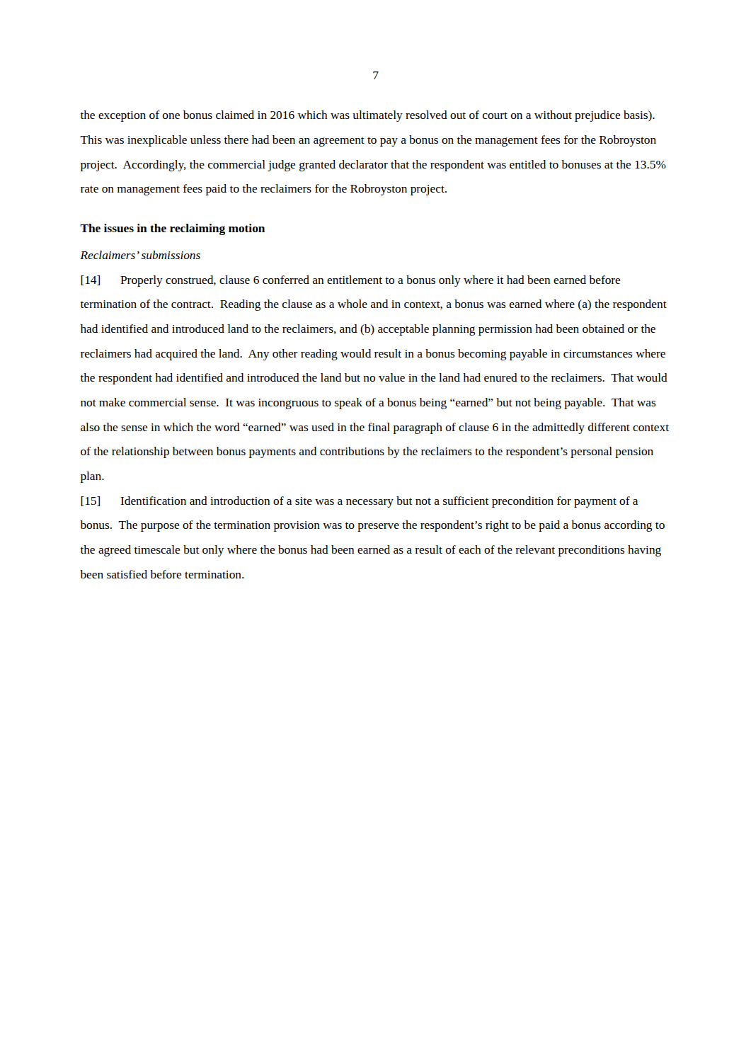7
the exception of one bonus claimed in 2016 which was ultimately resolved out of court on a without prejudice basis). This was inexplicable unless there had been an agreement to pay a bonus on the management fees for the Robroyston project. Accordingly, the commercial judge granted declarator that the respondent was entitled to bonuses at the 13.5% rate on management fees paid to the reclaimers for the Robroyston project.
The issues in the reclaiming motion
Reclaimers’ submissions
[14] Properly construed, clause 6 conferred an entitlement to a bonus only where it had been earned before termination of the contract. Reading the clause as a whole and in context, a bonus was earned where (a) the respondent had identified and introduced land to the reclaimers, and (b) acceptable planning permission had been obtained or the reclaimers had acquired the land. Any other reading would result in a bonus becoming payable in circumstances where the respondent had identified and introduced the land but no value in the land had enured to the reclaimers. That would not make commercial sense. It was incongruous to speak of a bonus being “earned” but not being payable. That was also the sense in which the word “earned” was used in the final paragraph of clause 6 in the admittedly different context of the relationship between bonus payments and contributions by the reclaimers to the respondent’s personal pension plan.
[15] Identification and introduction of a site was a necessary but not a sufficient precondition for payment of a bonus. The purpose of the termination provision was to preserve the respondent’s right to be paid a bonus according to the agreed timescale but only where the bonus had been earned as a result of each of the relevant preconditions having been satisfied before termination.